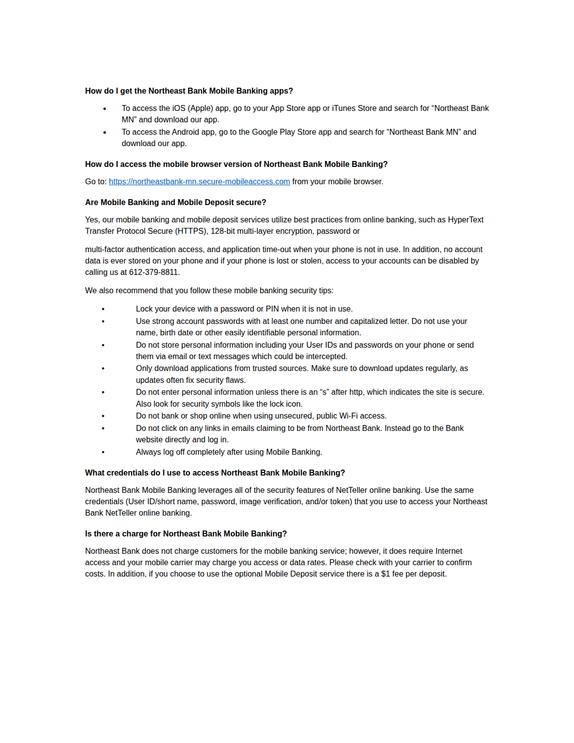How do I get the Northeast Bank Mobile Banking apps?
To access the iOS (Apple) app, go to your App Store app or iTunes Store and search for “Northeast Bank MN” and download our app.
To access the Android app, go to the Google Play Store app and search for “Northeast Bank MN” and download our app.
How do I access the mobile browser version of Northeast Bank Mobile Banking?
Go to: https://northeastbank-mn.secure-mobileaccess.com from your mobile browser.
Are Mobile Banking and Mobile Deposit secure?
Yes, our mobile banking and mobile deposit services utilize best practices from online banking, such as HyperText Transfer Protocol Secure (HTTPS), 128-bit multi-layer encryption, password or
multi-factor authentication access, and application time-out when your phone is not in use. In addition, no account data is ever stored on your phone and if your phone is lost or stolen, access to your accounts can be disabled by calling us at 612-379-8811.
We also recommend that you follow these mobile banking security tips:
Lock your device with a password or PIN when it is not in use.
Use strong account passwords with at least one number and capitalized letter. Do not use your name, birth date or other easily identifiable personal information.
Do not store personal information including your User IDs and passwords on your phone or send them via email or text messages which could be intercepted.
Only download applications from trusted sources. Make sure to download updates regularly, as updates often fix security flaws.
Do not enter personal information unless there is an “s” after http, which indicates the site is secure. Also look for security symbols like the lock icon.
Do not bank or shop online when using unsecured, public Wi-Fi access.
Do not click on any links in emails claiming to be from Northeast Bank. Instead go to the Bank website directly and log in.
Always log off completely after using Mobile Banking.
What credentials do I use to access Northeast Bank Mobile Banking?
Northeast Bank Mobile Banking leverages all of the security features of NetTeller online banking. Use the same credentials (User ID/short name, password, image verification, and/or token) that you use to access your Northeast Bank NetTeller online banking.
Is there a charge for Northeast Bank Mobile Banking?
Northeast Bank does not charge customers for the mobile banking service; however, it does require Internet access and your mobile carrier may charge you access or data rates. Please check with your carrier to confirm costs. In addition, if you choose to use the optional Mobile Deposit service there is a $1 fee per deposit.